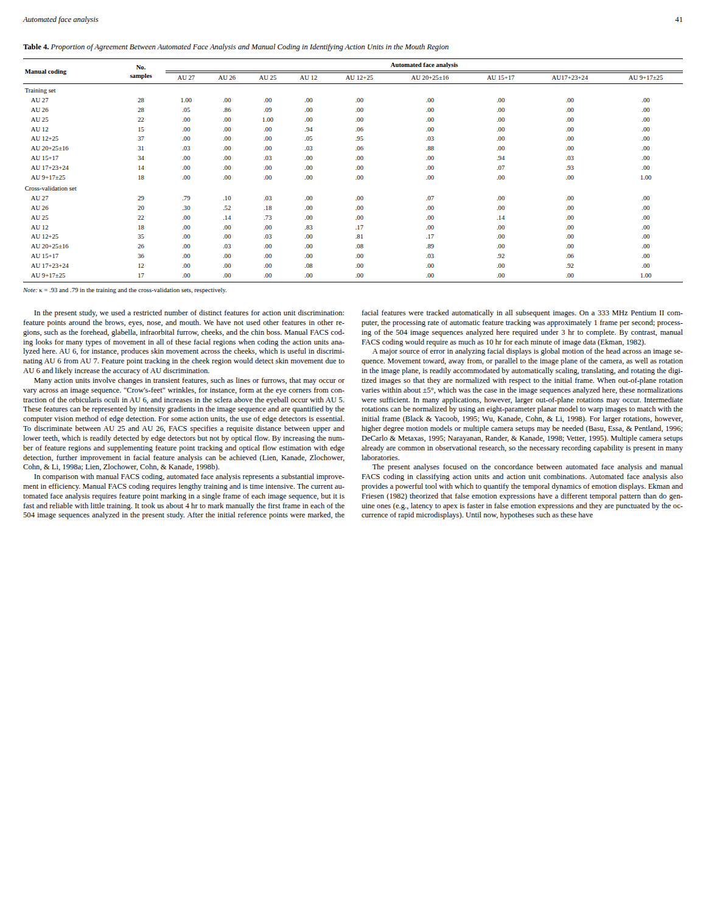Automated face analysis 41
Table 4. Proportion of Agreement Between Automated Face Analysis and Manual Coding in Identifying Action Units in the Mouth Region
| Manual coding | No. samples | Automated face analysis |
| --- | --- | --- |
| AU 27 | AU 26 | AU 25 | AU 12 | AU 12+25 | AU 20+25±16 | AU 15+17 | AU17+23+24 | AU 9+17±25 |
| Training set |
| AU 27 | 28 | 1.00 | .00 | .00 | .00 | .00 | .00 | .00 | .00 | .00 |
| AU 26 | 28 | .05 | .86 | .09 | .00 | .00 | .00 | .00 | .00 | .00 |
| AU 25 | 22 | .00 | .00 | 1.00 | .00 | .00 | .00 | .00 | .00 | .00 |
| AU 12 | 15 | .00 | .00 | .00 | .94 | .06 | .00 | .00 | .00 | .00 |
| AU 12+25 | 37 | .00 | .00 | .00 | .05 | .95 | .03 | .00 | .00 | .00 |
| AU 20+25±16 | 31 | .03 | .00 | .00 | .03 | .06 | .88 | .00 | .00 | .00 |
| AU 15+17 | 34 | .00 | .00 | .03 | .00 | .00 | .00 | .94 | .03 | .00 |
| AU 17+23+24 | 14 | .00 | .00 | .00 | .00 | .00 | .00 | .07 | .93 | .00 |
| AU 9+17±25 | 18 | .00 | .00 | .00 | .00 | .00 | .00 | .00 | .00 | 1.00 |
| Cross-validation set |
| AU 27 | 29 | .79 | .10 | .03 | .00 | .00 | .07 | .00 | .00 | .00 |
| AU 26 | 20 | .30 | .52 | .18 | .00 | .00 | .00 | .00 | .00 | .00 |
| AU 25 | 22 | .00 | .14 | .73 | .00 | .00 | .00 | .14 | .00 | .00 |
| AU 12 | 18 | .00 | .00 | .00 | .83 | .17 | .00 | .00 | .00 | .00 |
| AU 12+25 | 35 | .00 | .00 | .03 | .00 | .81 | .17 | .00 | .00 | .00 |
| AU 20+25±16 | 26 | .00 | .03 | .00 | .00 | .08 | .89 | .00 | .00 | .00 |
| AU 15+17 | 36 | .00 | .00 | .00 | .00 | .00 | .03 | .92 | .06 | .00 |
| AU 17+23+24 | 12 | .00 | .00 | .00 | .08 | .00 | .00 | .00 | .92 | .00 |
| AU 9+17±25 | 17 | .00 | .00 | .00 | .00 | .00 | .00 | .00 | .00 | 1.00 |
Note: κ = .93 and .79 in the training and the cross-validation sets, respectively.
In the present study, we used a restricted number of distinct features for action unit discrimination: feature points around the brows, eyes, nose, and mouth. We have not used other features in other regions, such as the forehead, glabella, infraorbital furrow, cheeks, and the chin boss. Manual FACS coding looks for many types of movement in all of these facial regions when coding the action units analyzed here. AU 6, for instance, produces skin movement across the cheeks, which is useful in discriminating AU 6 from AU 7. Feature point tracking in the cheek region would detect skin movement due to AU 6 and likely increase the accuracy of AU discrimination.
Many action units involve changes in transient features, such as lines or furrows, that may occur or vary across an image sequence. "Crow's-feet" wrinkles, for instance, form at the eye corners from contraction of the orbicularis oculi in AU 6, and increases in the sclera above the eyeball occur with AU 5. These features can be represented by intensity gradients in the image sequence and are quantified by the computer vision method of edge detection. For some action units, the use of edge detectors is essential. To discriminate between AU 25 and AU 26, FACS specifies a requisite distance between upper and lower teeth, which is readily detected by edge detectors but not by optical flow. By increasing the number of feature regions and supplementing feature point tracking and optical flow estimation with edge detection, further improvement in facial feature analysis can be achieved (Lien, Kanade, Zlochower, Cohn, & Li, 1998a; Lien, Zlochower, Cohn, & Kanade, 1998b).
In comparison with manual FACS coding, automated face analysis represents a substantial improvement in efficiency. Manual FACS coding requires lengthy training and is time intensive. The current automated face analysis requires feature point marking in a single frame of each image sequence, but it is fast and reliable with little training. It took us about 4 hr to mark manually the first frame in each of the 504 image sequences analyzed in the present study. After the initial reference points were marked, the facial features were tracked automatically in all subsequent images. On a 333 MHz Pentium II computer, the processing rate of automatic feature tracking was approximately 1 frame per second; processing of the 504 image sequences analyzed here required under 3 hr to complete. By contrast, manual FACS coding would require as much as 10 hr for each minute of image data (Ekman, 1982).
A major source of error in analyzing facial displays is global motion of the head across an image sequence. Movement toward, away from, or parallel to the image plane of the camera, as well as rotation in the image plane, is readily accommodated by automatically scaling, translating, and rotating the digitized images so that they are normalized with respect to the initial frame. When out-of-plane rotation varies within about ±5°, which was the case in the image sequences analyzed here, these normalizations were sufficient. In many applications, however, larger out-of-plane rotations may occur. Intermediate rotations can be normalized by using an eight-parameter planar model to warp images to match with the initial frame (Black & Yacoob, 1995; Wu, Kanade, Cohn, & Li, 1998). For larger rotations, however, higher degree motion models or multiple camera setups may be needed (Basu, Essa, & Pentland, 1996; DeCarlo & Metaxas, 1995; Narayanan, Rander, & Kanade, 1998; Vetter, 1995). Multiple camera setups already are common in observational research, so the necessary recording capability is present in many laboratories.
The present analyses focused on the concordance between automated face analysis and manual FACS coding in classifying action units and action unit combinations. Automated face analysis also provides a powerful tool with which to quantify the temporal dynamics of emotion displays. Ekman and Friesen (1982) theorized that false emotion expressions have a different temporal pattern than do genuine ones (e.g., latency to apex is faster in false emotion expressions and they are punctuated by the occurrence of rapid microdisplays). Until now, hypotheses such as these have